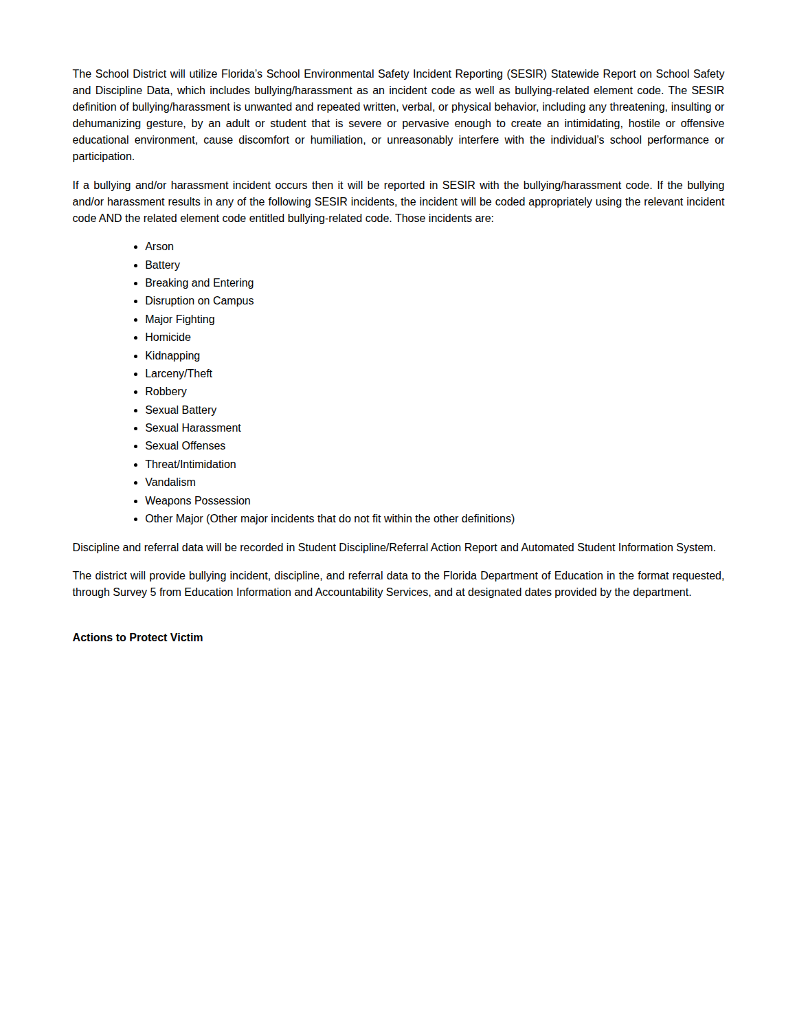The School District will utilize Florida’s School Environmental Safety Incident Reporting (SESIR) Statewide Report on School Safety and Discipline Data, which includes bullying/harassment as an incident code as well as bullying-related element code. The SESIR definition of bullying/harassment is unwanted and repeated written, verbal, or physical behavior, including any threatening, insulting or dehumanizing gesture, by an adult or student that is severe or pervasive enough to create an intimidating, hostile or offensive educational environment, cause discomfort or humiliation, or unreasonably interfere with the individual’s school performance or participation.
If a bullying and/or harassment incident occurs then it will be reported in SESIR with the bullying/harassment code. If the bullying and/or harassment results in any of the following SESIR incidents, the incident will be coded appropriately using the relevant incident code AND the related element code entitled bullying-related code. Those incidents are:
Arson
Battery
Breaking and Entering
Disruption on Campus
Major Fighting
Homicide
Kidnapping
Larceny/Theft
Robbery
Sexual Battery
Sexual Harassment
Sexual Offenses
Threat/Intimidation
Vandalism
Weapons Possession
Other Major (Other major incidents that do not fit within the other definitions)
Discipline and referral data will be recorded in Student Discipline/Referral Action Report and Automated Student Information System.
The district will provide bullying incident, discipline, and referral data to the Florida Department of Education in the format requested, through Survey 5 from Education Information and Accountability Services, and at designated dates provided by the department.
Actions to Protect Victim